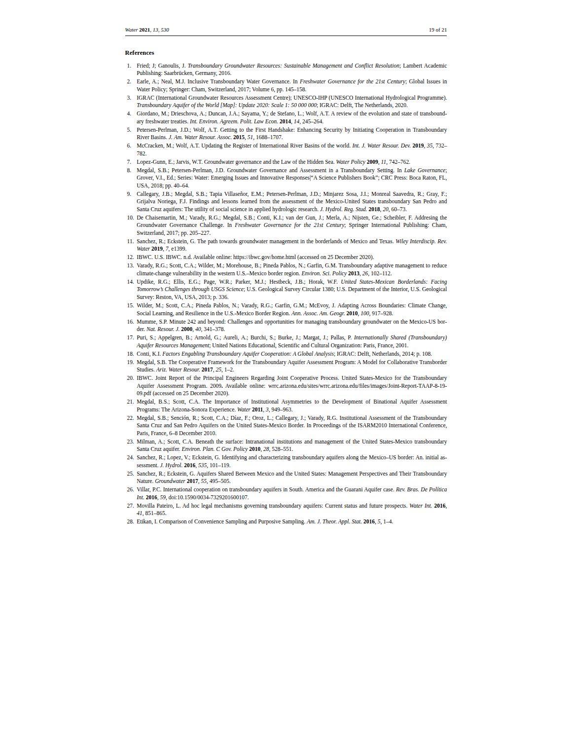Water 2021, 13, 530
19 of 21
References
Fried; J; Ganoulis, J. Transboundary Groundwater Resources: Sustainable Management and Conflict Resolution; Lambert Academic Publishing: Saarbrücken, Germany, 2016.
Earle, A.; Neal, M.J. Inclusive Transboundary Water Governance. In Freshwater Governance for the 21st Century; Global Issues in Water Policy; Springer: Cham, Switzerland, 2017; Volume 6, pp. 145–158.
IGRAC (International Groundwater Resources Assessment Centre); UNESCO-IHP (UNESCO International Hydrological Programme). Transboundary Aquifer of the World [Map]: Update 2020: Scale 1: 50 000 000; IGRAC: Delft, The Netherlands, 2020.
Giordano, M.; Drieschova, A.; Duncan, J.A.; Sayama, Y.; de Stefano, L.; Wolf, A.T. A review of the evolution and state of transboundary freshwater treaties. Int. Environ. Agreem. Polit. Law Econ. 2014, 14, 245–264.
Petersen-Perlman, J.D.; Wolf, A.T. Getting to the First Handshake: Enhancing Security by Initiating Cooperation in Transboundary River Basins. J. Am. Water Resour. Assoc. 2015, 51, 1688–1707.
McCracken, M.; Wolf, A.T. Updating the Register of International River Basins of the world. Int. J. Water Resour. Dev. 2019, 35, 732–782.
Lopez-Gunn, E.; Jarvis, W.T. Groundwater governance and the Law of the Hidden Sea. Water Policy 2009, 11, 742–762.
Megdal, S.B.; Petersen-Perlman, J.D. Groundwater Governance and Assessment in a Transboundary Setting. In Lake Governance; Grover, V.I., Ed.; Series: Water: Emerging Issues and Innovative Responses|“A Science Publishers Book”; CRC Press: Boca Raton, FL, USA, 2018; pp. 40–64.
Callegary, J.B.; Megdal, S.B.; Tapia Villaseñor, E.M.; Petersen-Perlman, J.D.; Minjarez Sosa, J.I.; Monreal Saavedra, R.; Gray, F.; Grijalva Noriega, F.J. Findings and lessons learned from the assessment of the Mexico-United States transboundary San Pedro and Santa Cruz aquifers: The utility of social science in applied hydrologic research. J. Hydrol. Reg. Stud. 2018, 20, 60–73.
De Chaisemartin, M.; Varady, R.G.; Megdal, S.B.; Conti, K.I.; van der Gun, J.; Merla, A.; Nijsten, Ge.; Scheibler, F. Addresing the Groundwater Governance Challenge. In Freshwater Governance for the 21st Century; Springer International Publishing: Cham, Switzerland, 2017; pp. 205–227.
Sanchez, R.; Eckstein, G. The path towards groundwater management in the borderlands of Mexico and Texas. Wiley Interdiscip. Rev. Water 2019, 7, e1399.
IBWC. U.S. IBWC. n.d. Available online: https://ibwc.gov/home.html (accessed on 25 December 2020).
Varady, R.G.; Scott, C.A.; Wilder, M.; Morehouse, B.; Pineda Pablos, N.; Garfin, G.M. Transboundary adaptive management to reduce climate-change vulnerability in the western U.S.–Mexico border region. Environ. Sci. Policy 2013, 26, 102–112.
Updike, R.G.; Ellis, E.G.; Page, W.R.; Parker, M.J.; Hestbeck, J.B.; Horak, W.F. United States-Mexican Borderlands: Facing Tomorrow’s Challenges through USGS Science; U.S. Geological Survey Circular 1380; U.S. Department of the Interior, U.S. Geological Survey: Reston, VA, USA, 2013; p. 336.
Wilder, M.; Scott, C.A.; Pineda Pablos, N.; Varady, R.G.; Garfin, G.M.; McEvoy, J. Adapting Across Boundaries: Climate Change, Social Learning, and Resilience in the U.S.-Mexico Border Region. Ann. Assoc. Am. Geogr. 2010, 100, 917–928.
Mumme, S.P. Minute 242 and beyond: Challenges and opportunities for managing transboundary groundwater on the Mexico-US border. Nat. Resour. J. 2000, 40, 341–378.
Puri, S.; Appelgren, B.; Arnold, G.; Aureli, A.; Burchi, S.; Burke, J.; Margat, J.; Pallas, P. Internationally Shared (Transboundary) Aquifer Resources Management; United Nations Educational, Scientific and Cultural Organization: Paris, France, 2001.
Conti, K.I. Factors Engabling Transboundary Aquifer Cooperation: A Global Analysis; IGRAC: Delft, Netherlands, 2014; p. 108.
Megdal, S.B. The Cooperative Framework for the Transboundary Aquifer Assessment Program: A Model for Collaborative Transborder Studies. Ariz. Water Resour. 2017, 25, 1–2.
IBWC. Joint Report of the Principal Engineers Regarding Joint Cooperative Process. United States-Mexico for the Transboundary Aquifer Assessment Program. 2009. Available online: wrrc.arizona.edu/sites/wrrc.arizona.edu/files/images/Joint-Report-TAAP-8-19-09.pdf (accessed on 25 December 2020).
Megdal, B.S.; Scott, C.A. The Importance of Institutional Asymmetries to the Development of Binational Aquifer Assessment Programs: The Arizona-Sonora Experience. Water 2011, 3, 949–963.
Megdal, S.B.; Sención, R.; Scott, C.A.; Díaz, F.; Oroz, L.; Callegary, J.; Varady, R.G. Institutional Assessment of the Transboundary Santa Cruz and San Pedro Aquifers on the United States-Mexico Border. In Proceedings of the ISARM2010 International Conference, Paris, France, 6–8 December 2010.
Milman, A.; Scott, C.A. Beneath the surface: Intranational institutions and management of the United States-Mexico transboundary Santa Cruz aquifer. Environ. Plan. C Gov. Policy 2010, 28, 528–551.
Sanchez, R.; Lopez, V.; Eckstein, G. Identifying and characterizing transboundary aquifers along the Mexico–US border: An. initial assessment. J. Hydrol. 2016, 535, 101–119.
Sanchez, R.; Eckstein, G. Aquifers Shared Between Mexico and the United States: Management Perspectives and Their Transboundary Nature. Groundwater 2017, 55, 495–505.
Villar, P.C. International cooperation on transboundary aquifers in South. America and the Guarani Aquifer case. Rev. Bras. De Política Int. 2016, 59, doi:10.1590/0034-7329201600107.
Movilla Pateiro, L. Ad hoc legal mechanisms governing transboundary aquifers: Current status and future prospects. Water Int. 2016, 41, 851–865.
Etikan, I. Comparison of Convenience Sampling and Purposive Sampling. Am. J. Theor. Appl. Stat. 2016, 5, 1–4.